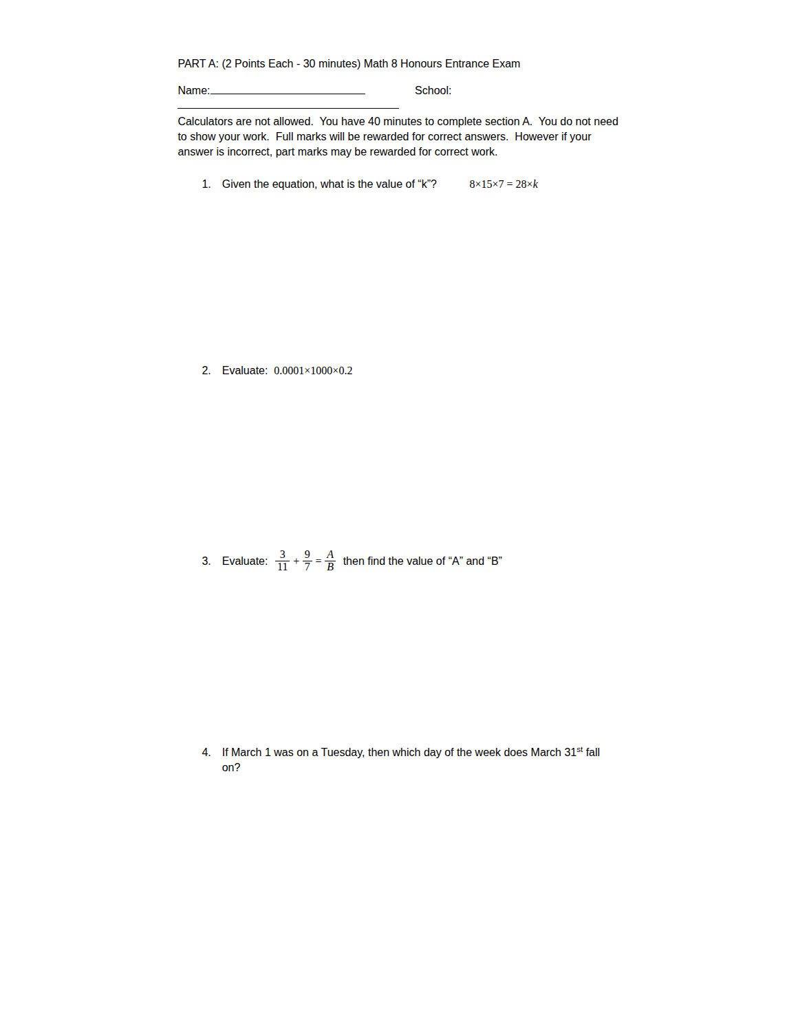PART A: (2 Points Each - 30 minutes) Math 8 Honours Entrance Exam
Name: School:
Calculators are not allowed. You have 40 minutes to complete section A. You do not need to show your work. Full marks will be rewarded for correct answers. However if your answer is incorrect, part marks may be rewarded for correct work.
Given the equation, what is the value of “k”? 8×15×7 = 28×k
Evaluate: 0.0001×1000×0.2
Evaluate: 311+97=AB then find the value of “A” and “B”
If March 1 was on a Tuesday, then which day of the week does March 31st fall on?